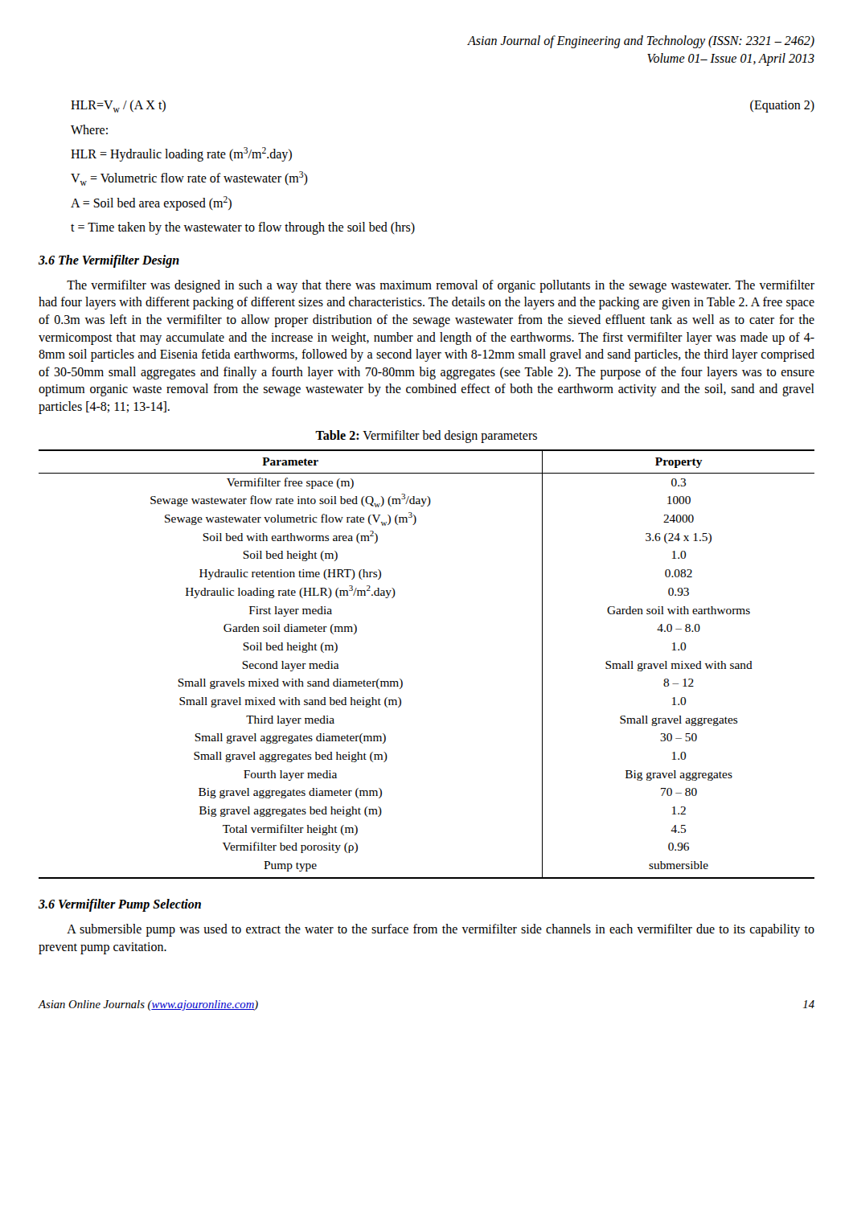Asian Journal of Engineering and Technology (ISSN: 2321 – 2462)
Volume 01– Issue 01, April 2013
HLR=Vw / (A X t) (Equation 2)
Where:
HLR = Hydraulic loading rate (m3/m2.day)
Vw = Volumetric flow rate of wastewater (m3)
A = Soil bed area exposed (m2)
t = Time taken by the wastewater to flow through the soil bed (hrs)
3.6 The Vermifilter Design
The vermifilter was designed in such a way that there was maximum removal of organic pollutants in the sewage wastewater. The vermifilter had four layers with different packing of different sizes and characteristics. The details on the layers and the packing are given in Table 2. A free space of 0.3m was left in the vermifilter to allow proper distribution of the sewage wastewater from the sieved effluent tank as well as to cater for the vermicompost that may accumulate and the increase in weight, number and length of the earthworms. The first vermifilter layer was made up of 4-8mm soil particles and Eisenia fetida earthworms, followed by a second layer with 8-12mm small gravel and sand particles, the third layer comprised of 30-50mm small aggregates and finally a fourth layer with 70-80mm big aggregates (see Table 2). The purpose of the four layers was to ensure optimum organic waste removal from the sewage wastewater by the combined effect of both the earthworm activity and the soil, sand and gravel particles [4-8; 11; 13-14].
Table 2: Vermifilter bed design parameters
| Parameter | Property |
| --- | --- |
| Vermifilter free space (m) | 0.3 |
| Sewage wastewater flow rate into soil bed (Q w ) (m 3 /day) | 1000 |
| Sewage wastewater volumetric flow rate (V w ) (m 3 ) | 24000 |
| Soil bed with earthworms area (m 2 ) | 3.6 (24 x 1.5) |
| Soil bed height (m) | 1.0 |
| Hydraulic retention time (HRT) (hrs) | 0.082 |
| Hydraulic loading rate (HLR) (m 3 /m 2 .day) | 0.93 |
| First layer media | Garden soil with earthworms |
| Garden soil diameter (mm) | 4.0 – 8.0 |
| Soil bed height (m) | 1.0 |
| Second layer media | Small gravel mixed with sand |
| Small gravels mixed with sand diameter(mm) | 8 – 12 |
| Small gravel mixed with sand bed height (m) | 1.0 |
| Third layer media | Small gravel aggregates |
| Small gravel aggregates diameter(mm) | 30 – 50 |
| Small gravel aggregates bed height (m) | 1.0 |
| Fourth layer media | Big gravel aggregates |
| Big gravel aggregates diameter (mm) | 70 – 80 |
| Big gravel aggregates bed height (m) | 1.2 |
| Total vermifilter height (m) | 4.5 |
| Vermifilter bed porosity (ρ) | 0.96 |
| Pump type | submersible |
3.6 Vermifilter Pump Selection
A submersible pump was used to extract the water to the surface from the vermifilter side channels in each vermifilter due to its capability to prevent pump cavitation.
Asian Online Journals (www.ajouronline.com) 14